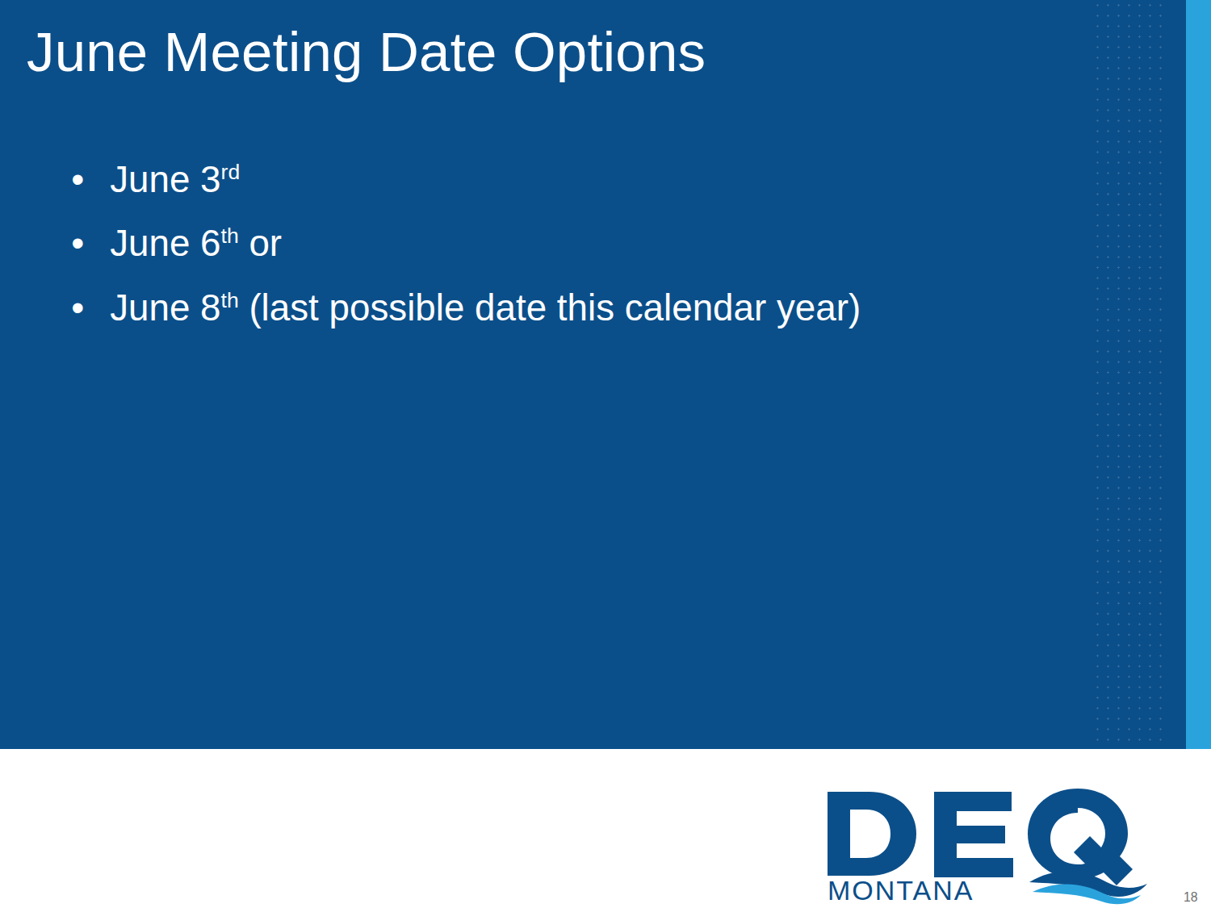June Meeting Date Options
June 3rd
June 6th or
June 8th (last possible date this calendar year)
MONTANA
18